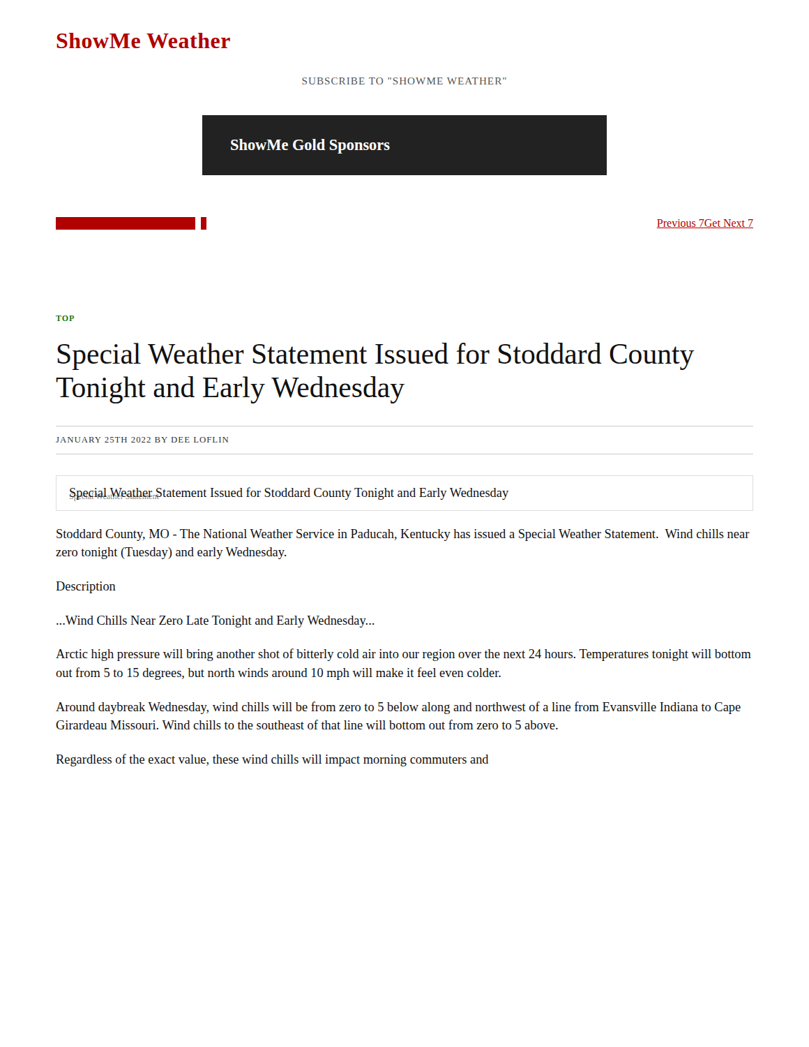ShowMe Weather
SUBSCRIBE TO "SHOWME WEATHER"
ShowMe Gold Sponsors
Previous 7 Get Next 7
TOP
Special Weather Statement Issued for Stoddard County Tonight and Early Wednesday
JANUARY 25TH 2022 BY DEE LOFLIN
Special Weather Statement Special Weather Statement Issued for Stoddard County Tonight and Early Wednesday
Stoddard County, MO - The National Weather Service in Paducah, Kentucky has issued a Special Weather Statement. Wind chills near zero tonight (Tuesday) and early Wednesday.
Description
...Wind Chills Near Zero Late Tonight and Early Wednesday...
Arctic high pressure will bring another shot of bitterly cold air into our region over the next 24 hours. Temperatures tonight will bottom out from 5 to 15 degrees, but north winds around 10 mph will make it feel even colder.
Around daybreak Wednesday, wind chills will be from zero to 5 below along and northwest of a line from Evansville Indiana to Cape Girardeau Missouri. Wind chills to the southeast of that line will bottom out from zero to 5 above.
Regardless of the exact value, these wind chills will impact morning commuters and